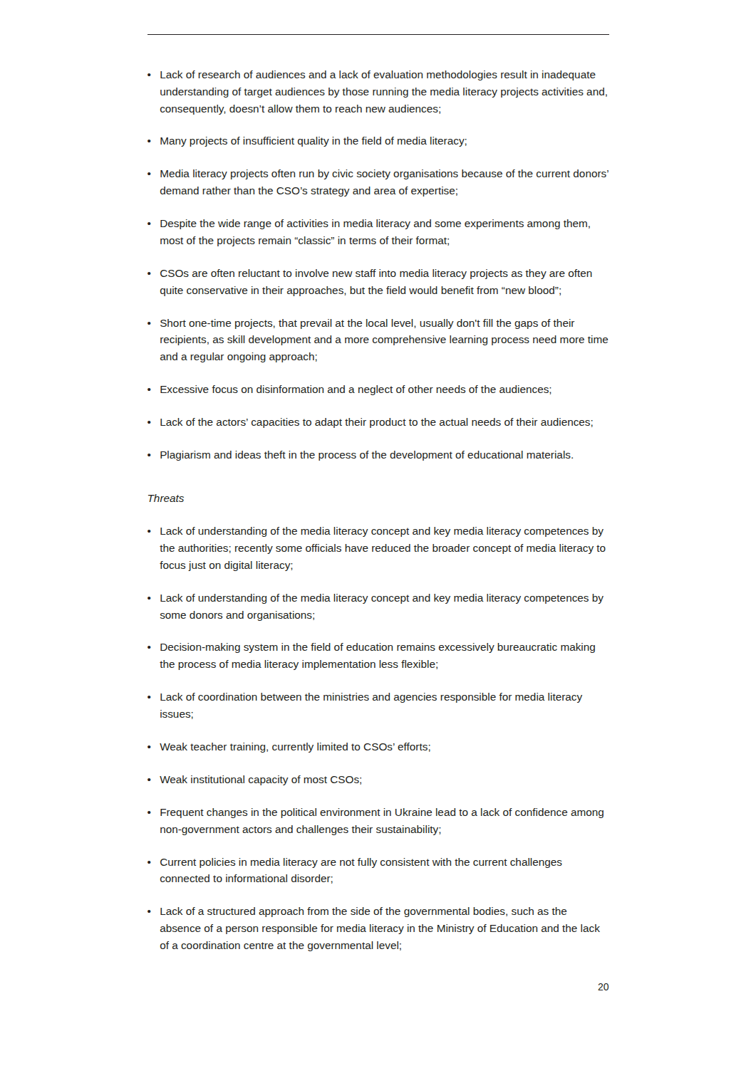Lack of research of audiences and a lack of evaluation methodologies result in inadequate understanding of target audiences by those running the media literacy projects activities and, consequently, doesn’t allow them to reach new audiences;
Many projects of insufficient quality in the field of media literacy;
Media literacy projects often run by civic society organisations because of the current donors’ demand rather than the CSO’s strategy and area of expertise;
Despite the wide range of activities in media literacy and some experiments among them, most of the projects remain “classic” in terms of their format;
CSOs are often reluctant to involve new staff into media literacy projects as they are often quite conservative in their approaches, but the field would benefit from “new blood”;
Short one-time projects, that prevail at the local level, usually don't fill the gaps of their recipients, as skill development and a more comprehensive learning process need more time and a regular ongoing approach;
Excessive focus on disinformation and a neglect of other needs of the audiences;
Lack of the actors’ capacities to adapt their product to the actual needs of their audiences;
Plagiarism and ideas theft in the process of the development of educational materials.
Threats
Lack of understanding of the media literacy concept and key media literacy competences by the authorities; recently some officials have reduced the broader concept of media literacy to focus just on digital literacy;
Lack of understanding of the media literacy concept and key media literacy competences by some donors and organisations;
Decision-making system in the field of education remains excessively bureaucratic making the process of media literacy implementation less flexible;
Lack of coordination between the ministries and agencies responsible for media literacy issues;
Weak teacher training, currently limited to CSOs’ efforts;
Weak institutional capacity of most CSOs;
Frequent changes in the political environment in Ukraine lead to a lack of confidence among non-government actors and challenges their sustainability;
Current policies in media literacy are not fully consistent with the current challenges connected to informational disorder;
Lack of a structured approach from the side of the governmental bodies, such as the absence of a person responsible for media literacy in the Ministry of Education and the lack of a coordination centre at the governmental level;
20